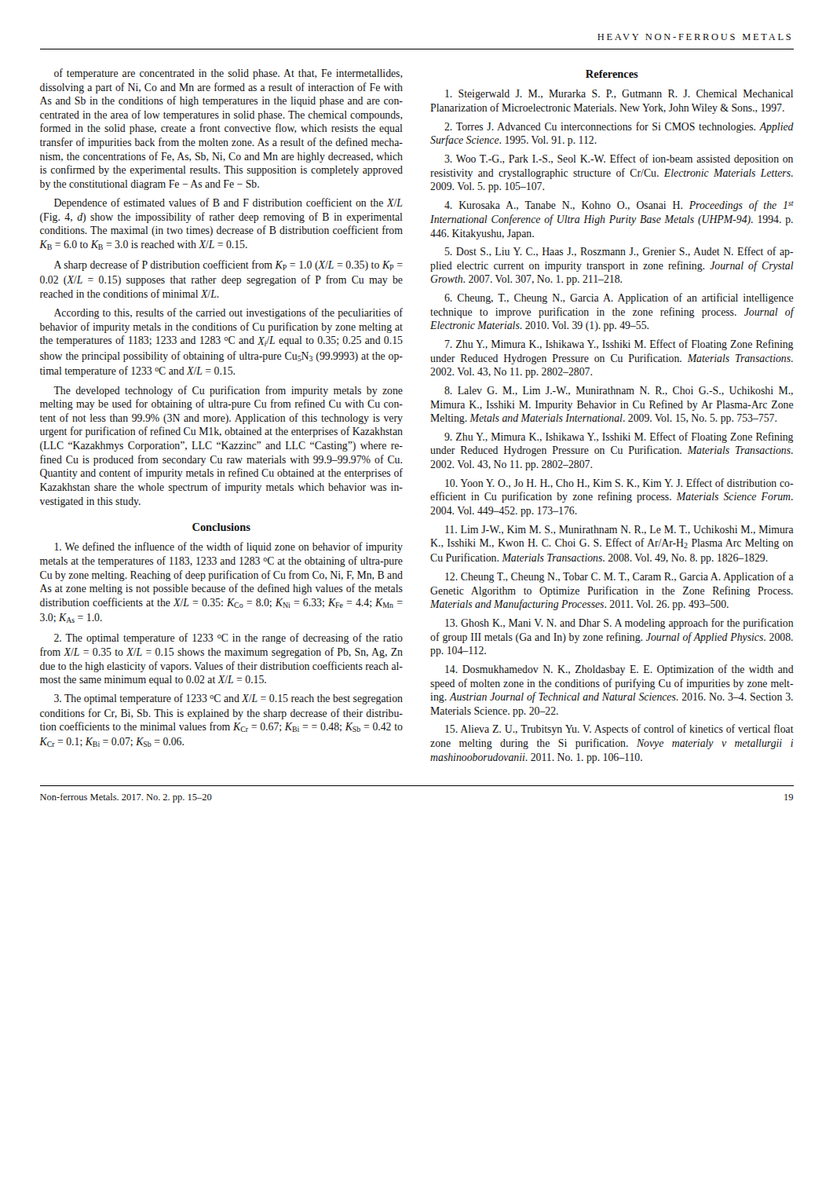Heavy non-ferrous metals
of temperature are concentrated in the solid phase. At that, Fe intermetallides, dissolving a part of Ni, Co and Mn are formed as a result of interaction of Fe with As and Sb in the conditions of high temperatures in the liquid phase and are concentrated in the area of low temperatures in solid phase. The chemical compounds, formed in the solid phase, create a front convective flow, which resists the equal transfer of impurities back from the molten zone. As a result of the defined mechanism, the concentrations of Fe, As, Sb, Ni, Co and Mn are highly decreased, which is confirmed by the experimental results. This supposition is completely approved by the constitutional diagram Fe − As and Fe − Sb.
Dependence of estimated values of B and F distribution coefficient on the X/L (Fig. 4, d) show the impossibility of rather deep removing of B in experimental conditions. The maximal (in two times) decrease of B distribution coefficient from KB = 6.0 to KB = 3.0 is reached with X/L = 0.15.
A sharp decrease of P distribution coefficient from KP = 1.0 (X/L = 0.35) to KP = 0.02 (X/L = 0.15) supposes that rather deep segregation of P from Cu may be reached in the conditions of minimal X/L.
According to this, results of the carried out investigations of the peculiarities of behavior of impurity metals in the conditions of Cu purification by zone melting at the temperatures of 1183; 1233 and 1283 oC and Xi/L equal to 0.35; 0.25 and 0.15 show the principal possibility of obtaining of ultra-pure Cu5N3 (99.9993) at the optimal temperature of 1233 oC and X/L = 0.15.
The developed technology of Cu purification from impurity metals by zone melting may be used for obtaining of ultra-pure Cu from refined Cu with Cu content of not less than 99.9% (3N and more). Application of this technology is very urgent for purification of refined Cu M1k, obtained at the enterprises of Kazakhstan (LLC “Kazakhmys Corporation”, LLC “Kazzinc” and LLC “Casting”) where refined Cu is produced from secondary Cu raw materials with 99.9–99.97% of Cu. Quantity and content of impurity metals in refined Cu obtained at the enterprises of Kazakhstan share the whole spectrum of impurity metals which behavior was investigated in this study.
Conclusions
1. We defined the influence of the width of liquid zone on behavior of impurity metals at the temperatures of 1183, 1233 and 1283 oC at the obtaining of ultra-pure Cu by zone melting. Reaching of deep purification of Cu from Co, Ni, F, Mn, B and As at zone melting is not possible because of the defined high values of the metals distribution coefficients at the X/L = 0.35: KCo = 8.0; KNi = 6.33; KFe = 4.4; KMn = 3.0; KAs = 1.0.
2. The optimal temperature of 1233 oC in the range of decreasing of the ratio from X/L = 0.35 to X/L = 0.15 shows the maximum segregation of Pb, Sn, Ag, Zn due to the high elasticity of vapors. Values of their distribution coefficients reach almost the same minimum equal to 0.02 at X/L = 0.15.
3. The optimal temperature of 1233 oC and X/L = 0.15 reach the best segregation conditions for Cr, Bi, Sb. This is explained by the sharp decrease of their distribution coefficients to the minimal values from KCr = 0.67; KBi = = 0.48; KSb = 0.42 to KCr = 0.1; KBi = 0.07; KSb = 0.06.
References
Steigerwald J. M., Murarka S. P., Gutmann R. J. Chemical Mechanical Planarization of Microelectronic Materials. New York, John Wiley & Sons., 1997.
Torres J. Advanced Cu interconnections for Si CMOS technologies. Applied Surface Science. 1995. Vol. 91. p. 112.
Woo T.-G., Park I.-S., Seol K.-W. Effect of ion-beam assisted deposition on resistivity and crystallographic structure of Cr/Cu. Electronic Materials Letters. 2009. Vol. 5. pp. 105–107.
Kurosaka A., Tanabe N., Kohno O., Osanai H. Proceedings of the 1st International Conference of Ultra High Purity Base Metals (UHPM-94). 1994. p. 446. Kitakyushu, Japan.
Dost S., Liu Y. C., Haas J., Roszmann J., Grenier S., Audet N. Effect of applied electric current on impurity transport in zone refining. Journal of Crystal Growth. 2007. Vol. 307, No. 1. pp. 211–218.
Cheung, T., Cheung N., Garcia A. Application of an artificial intelligence technique to improve purification in the zone refining process. Journal of Electronic Materials. 2010. Vol. 39 (1). pp. 49–55.
Zhu Y., Mimura K., Ishikawa Y., Isshiki M. Effect of Floating Zone Refining under Reduced Hydrogen Pressure on Cu Purification. Materials Transactions. 2002. Vol. 43, No 11. pp. 2802–2807.
Lalev G. M., Lim J.-W., Munirathnam N. R., Choi G.-S., Uchikoshi M., Mimura K., Isshiki M. Impurity Behavior in Cu Refined by Ar Plasma-Arc Zone Melting. Metals and Materials International. 2009. Vol. 15, No. 5. pp. 753–757.
Zhu Y., Mimura K., Ishikawa Y., Isshiki M. Effect of Floating Zone Refining under Reduced Hydrogen Pressure on Cu Purification. Materials Transactions. 2002. Vol. 43, No 11. pp. 2802–2807.
Yoon Y. O., Jo H. H., Cho H., Kim S. K., Kim Y. J. Effect of distribution coefficient in Cu purification by zone refining process. Materials Science Forum. 2004. Vol. 449–452. pp. 173–176.
Lim J-W., Kim M. S., Munirathnam N. R., Le M. T., Uchikoshi M., Mimura K., Isshiki M., Kwon H. C. Choi G. S. Effect of Ar/Ar-H2 Plasma Arc Melting on Cu Purification. Materials Transactions. 2008. Vol. 49, No. 8. pp. 1826–1829.
Cheung T., Cheung N., Tobar C. M. T., Caram R., Garcia A. Application of a Genetic Algorithm to Optimize Purification in the Zone Refining Process. Materials and Manufacturing Processes. 2011. Vol. 26. pp. 493–500.
Ghosh K., Mani V. N. and Dhar S. A modeling approach for the purification of group III metals (Ga and In) by zone refining. Journal of Applied Physics. 2008. pp. 104–112.
Dosmukhamedov N. K., Zholdasbay E. E. Optimization of the width and speed of molten zone in the conditions of purifying Cu of impurities by zone melting. Austrian Journal of Technical and Natural Sciences. 2016. No. 3–4. Section 3. Materials Science. pp. 20–22.
Alieva Z. U., Trubitsyn Yu. V. Aspects of control of kinetics of vertical float zone melting during the Si purification. Novye materialy v metallurgii i mashinooborudovanii. 2011. No. 1. pp. 106–110.
Non-ferrous Metals. 2017. No. 2. pp. 15–20 19